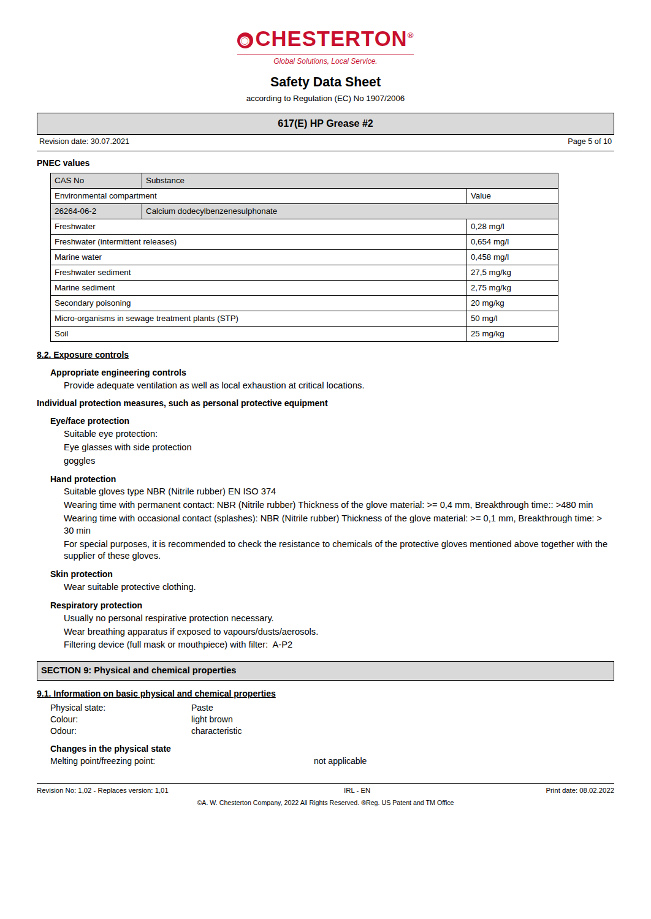◉CHESTERTON®
Global Solutions, Local Service.
Safety Data Sheet
according to Regulation (EC) No 1907/2006
617(E) HP Grease #2
Revision date: 30.07.2021 Page 5 of 10
PNEC values
| CAS No | Substance |
| Environmental compartment | Value |
| 26264-06-2 | Calcium dodecylbenzenesulphonate |
| Freshwater | 0,28 mg/l |
| Freshwater (intermittent releases) | 0,654 mg/l |
| Marine water | 0,458 mg/l |
| Freshwater sediment | 27,5 mg/kg |
| Marine sediment | 2,75 mg/kg |
| Secondary poisoning | 20 mg/kg |
| Micro-organisms in sewage treatment plants (STP) | 50 mg/l |
| Soil | 25 mg/kg |
8.2. Exposure controls
Appropriate engineering controls
Provide adequate ventilation as well as local exhaustion at critical locations.
Individual protection measures, such as personal protective equipment
Eye/face protection
Suitable eye protection:
Eye glasses with side protection
goggles
Hand protection
Suitable gloves type NBR (Nitrile rubber) EN ISO 374
Wearing time with permanent contact: NBR (Nitrile rubber) Thickness of the glove material: >= 0,4 mm, Breakthrough time:: >480 min
Wearing time with occasional contact (splashes): NBR (Nitrile rubber) Thickness of the glove material: >= 0,1 mm, Breakthrough time: > 30 min
For special purposes, it is recommended to check the resistance to chemicals of the protective gloves mentioned above together with the supplier of these gloves.
Skin protection
Wear suitable protective clothing.
Respiratory protection
Usually no personal respirative protection necessary.
Wear breathing apparatus if exposed to vapours/dusts/aerosols.
Filtering device (full mask or mouthpiece) with filter: A-P2
SECTION 9: Physical and chemical properties
9.1. Information on basic physical and chemical properties
Physical state:
Paste
Colour:
light brown
Odour:
characteristic
Changes in the physical state
Melting point/freezing point:
not applicable
Revision No: 1,02 - Replaces version: 1,01 IRL - EN Print date: 08.02.2022
©A. W. Chesterton Company, 2022 All Rights Reserved. ®Reg. US Patent and TM Office